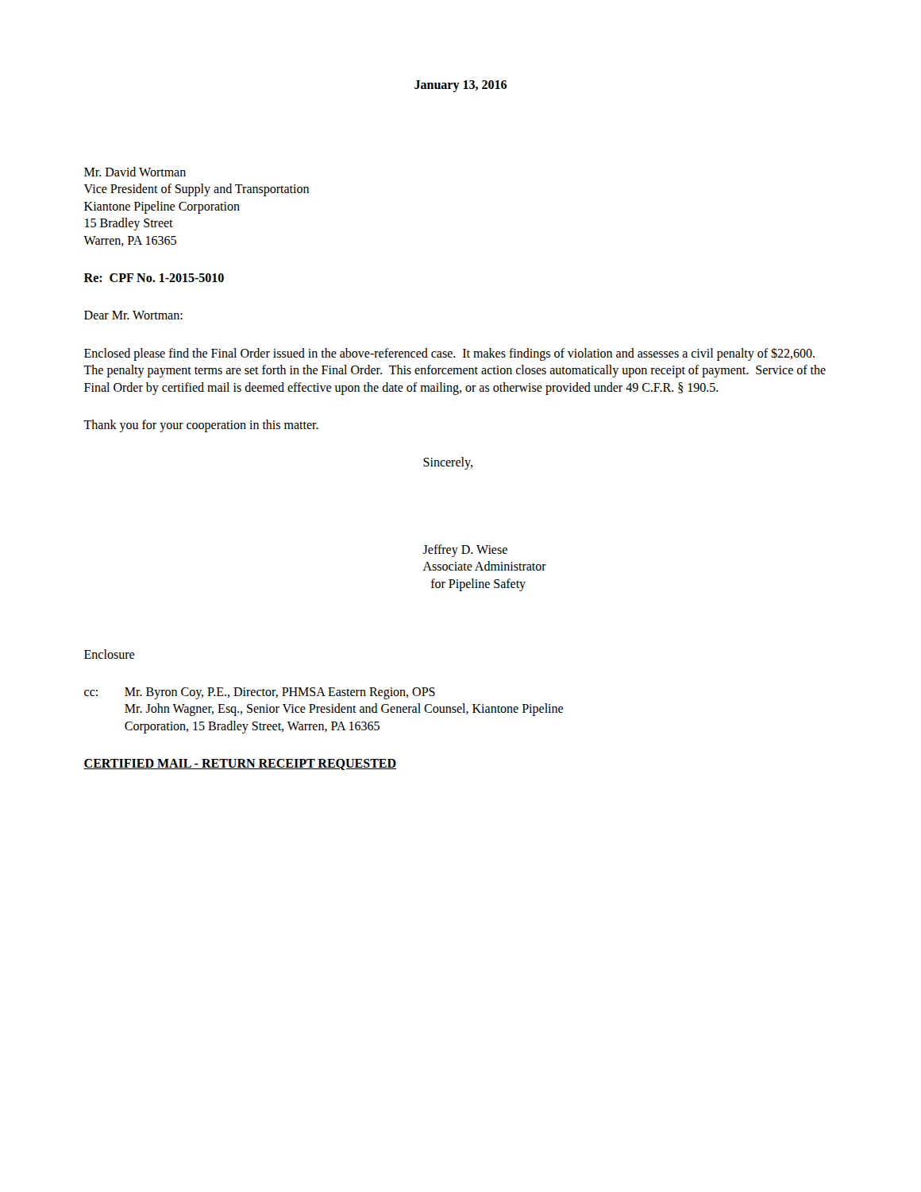January 13, 2016
Mr. David Wortman
Vice President of Supply and Transportation
Kiantone Pipeline Corporation
15 Bradley Street
Warren, PA 16365
Re: CPF No. 1-2015-5010
Dear Mr. Wortman:
Enclosed please find the Final Order issued in the above-referenced case. It makes findings of violation and assesses a civil penalty of $22,600. The penalty payment terms are set forth in the Final Order. This enforcement action closes automatically upon receipt of payment. Service of the Final Order by certified mail is deemed effective upon the date of mailing, or as otherwise provided under 49 C.F.R. § 190.5.
Thank you for your cooperation in this matter.
Sincerely,
Jeffrey D. Wiese
Associate Administrator
for Pipeline Safety
Enclosure
cc:
Mr. Byron Coy, P.E., Director, PHMSA Eastern Region, OPS
Mr. John Wagner, Esq., Senior Vice President and General Counsel, Kiantone Pipeline
Corporation, 15 Bradley Street, Warren, PA 16365
CERTIFIED MAIL - RETURN RECEIPT REQUESTED